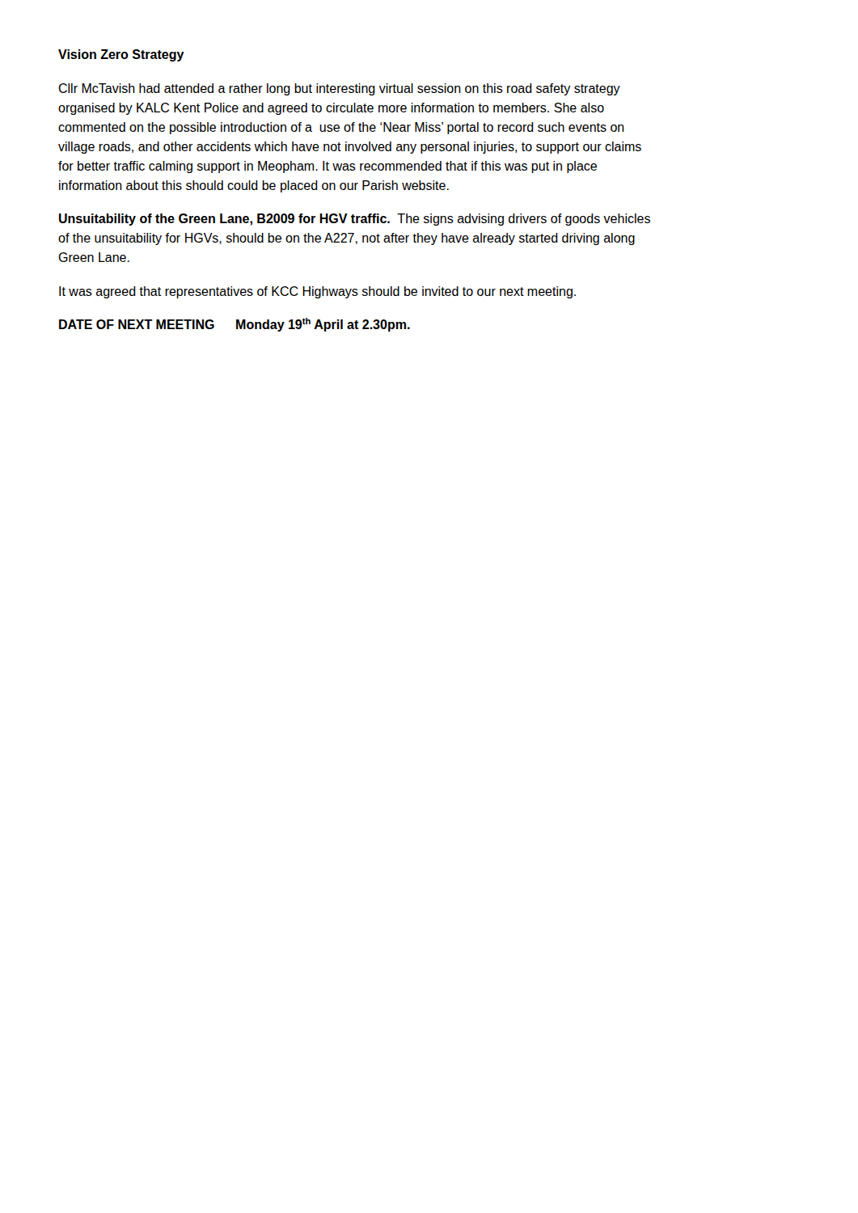Vision Zero Strategy
Cllr McTavish had attended a rather long but interesting virtual session on this road safety strategy organised by KALC Kent Police and agreed to circulate more information to members. She also commented on the possible introduction of a use of the ‘Near Miss’ portal to record such events on village roads, and other accidents which have not involved any personal injuries, to support our claims for better traffic calming support in Meopham. It was recommended that if this was put in place information about this should could be placed on our Parish website.
Unsuitability of the Green Lane, B2009 for HGV traffic. The signs advising drivers of goods vehicles of the unsuitability for HGVs, should be on the A227, not after they have already started driving along Green Lane.
It was agreed that representatives of KCC Highways should be invited to our next meeting.
DATE OF NEXT MEETING Monday 19th April at 2.30pm.